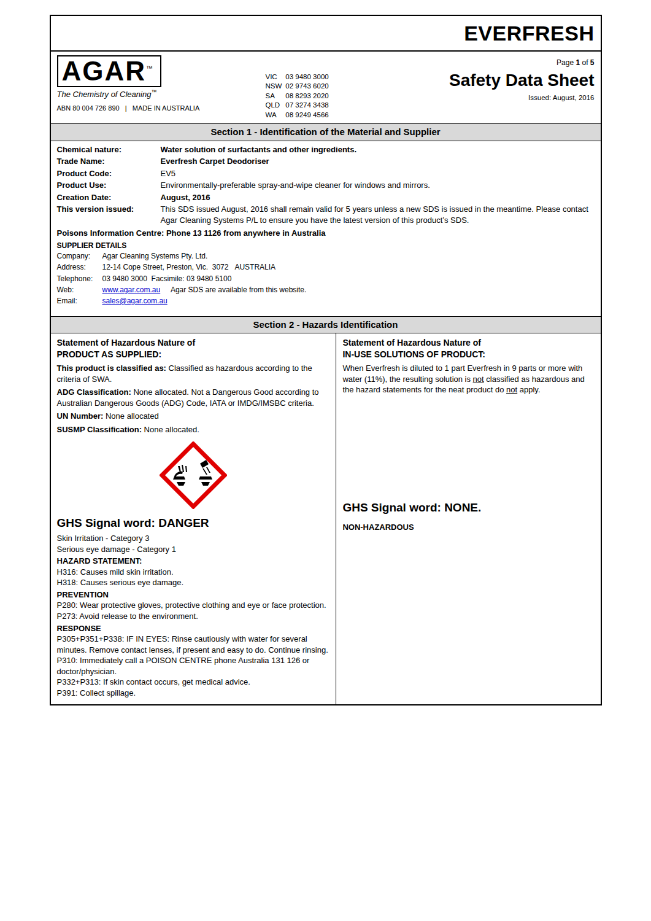EVERFRESH
AGAR™
The Chemistry of Cleaning™
ABN 80 004 726 890 | MADE IN AUSTRALIA
| VIC | 03 9480 3000 |
| NSW | 02 9743 6020 |
| SA | 08 8293 2020 |
| QLD | 07 3274 3438 |
| WA | 08 9249 4566 |
Page 1 of 5
Safety Data Sheet
Issued: August, 2016
Section 1 - Identification of the Material and Supplier
| Chemical nature: | Water solution of surfactants and other ingredients. |
| Trade Name: | Everfresh Carpet Deodoriser |
| Product Code: | EV5 |
| Product Use: | Environmentally-preferable spray-and-wipe cleaner for windows and mirrors. |
| Creation Date: | August, 2016 |
| This version issued: | This SDS issued August, 2016 shall remain valid for 5 years unless a new SDS is issued in the meantime. Please contact Agar Cleaning Systems P/L to ensure you have the latest version of this product’s SDS. |
Poisons Information Centre: Phone 13 1126 from anywhere in Australia
SUPPLIER DETAILS
| Company: | Agar Cleaning Systems Pty. Ltd. |
| Address: | 12-14 Cope Street, Preston, Vic. 3072 AUSTRALIA |
| Telephone: | 03 9480 3000 Facsimile: 03 9480 5100 |
| Web: | www.agar.com.au Agar SDS are available from this website. |
| Email: | sales@agar.com.au |
Section 2 - Hazards Identification
Statement of Hazardous Nature of
PRODUCT AS SUPPLIED:
This product is classified as: Classified as hazardous according to the criteria of SWA.
ADG Classification: None allocated. Not a Dangerous Good according to Australian Dangerous Goods (ADG) Code, IATA or IMDG/IMSBC criteria.
UN Number: None allocated
SUSMP Classification: None allocated.
GHS Signal word: DANGER
Skin Irritation - Category 3
Serious eye damage - Category 1
Hazard Statement:
H316: Causes mild skin irritation.
H318: Causes serious eye damage.
Prevention
P280: Wear protective gloves, protective clothing and eye or face protection.
P273: Avoid release to the environment.
Response
P305+P351+P338: IF IN EYES: Rinse cautiously with water for several minutes. Remove contact lenses, if present and easy to do. Continue rinsing.
P310: Immediately call a POISON CENTRE phone Australia 131 126 or doctor/physician.
P332+P313: If skin contact occurs, get medical advice.
P391: Collect spillage.
Statement of Hazardous Nature of
IN-USE SOLUTIONS OF PRODUCT:
When Everfresh is diluted to 1 part Everfresh in 9 parts or more with water (11%), the resulting solution is not classified as hazardous and the hazard statements for the neat product do not apply.
GHS Signal word: NONE.
NON-HAZARDOUS